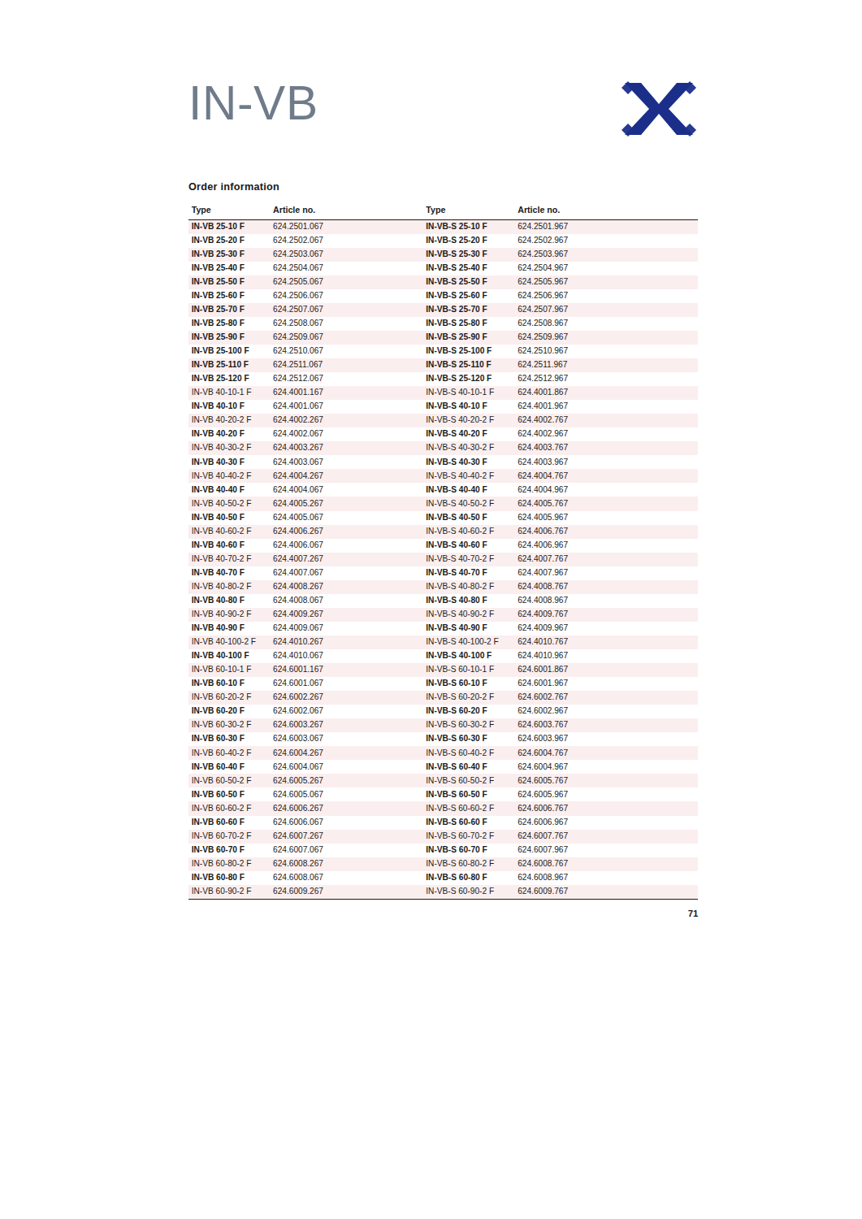IN-VB
Order information
| Type | Article no. | Type | Article no. |
| --- | --- | --- | --- |
| IN-VB 25-10 F | 624.2501.067 | IN-VB-S 25-10 F | 624.2501.967 |
| IN-VB 25-20 F | 624.2502.067 | IN-VB-S 25-20 F | 624.2502.967 |
| IN-VB 25-30 F | 624.2503.067 | IN-VB-S 25-30 F | 624.2503.967 |
| IN-VB 25-40 F | 624.2504.067 | IN-VB-S 25-40 F | 624.2504.967 |
| IN-VB 25-50 F | 624.2505.067 | IN-VB-S 25-50 F | 624.2505.967 |
| IN-VB 25-60 F | 624.2506.067 | IN-VB-S 25-60 F | 624.2506.967 |
| IN-VB 25-70 F | 624.2507.067 | IN-VB-S 25-70 F | 624.2507.967 |
| IN-VB 25-80 F | 624.2508.067 | IN-VB-S 25-80 F | 624.2508.967 |
| IN-VB 25-90 F | 624.2509.067 | IN-VB-S 25-90 F | 624.2509.967 |
| IN-VB 25-100 F | 624.2510.067 | IN-VB-S 25-100 F | 624.2510.967 |
| IN-VB 25-110 F | 624.2511.067 | IN-VB-S 25-110 F | 624.2511.967 |
| IN-VB 25-120 F | 624.2512.067 | IN-VB-S 25-120 F | 624.2512.967 |
| IN-VB 40-10-1 F | 624.4001.167 | IN-VB-S 40-10-1 F | 624.4001.867 |
| IN-VB 40-10 F | 624.4001.067 | IN-VB-S 40-10 F | 624.4001.967 |
| IN-VB 40-20-2 F | 624.4002.267 | IN-VB-S 40-20-2 F | 624.4002.767 |
| IN-VB 40-20 F | 624.4002.067 | IN-VB-S 40-20 F | 624.4002.967 |
| IN-VB 40-30-2 F | 624.4003.267 | IN-VB-S 40-30-2 F | 624.4003.767 |
| IN-VB 40-30 F | 624.4003.067 | IN-VB-S 40-30 F | 624.4003.967 |
| IN-VB 40-40-2 F | 624.4004.267 | IN-VB-S 40-40-2 F | 624.4004.767 |
| IN-VB 40-40 F | 624.4004.067 | IN-VB-S 40-40 F | 624.4004.967 |
| IN-VB 40-50-2 F | 624.4005.267 | IN-VB-S 40-50-2 F | 624.4005.767 |
| IN-VB 40-50 F | 624.4005.067 | IN-VB-S 40-50 F | 624.4005.967 |
| IN-VB 40-60-2 F | 624.4006.267 | IN-VB-S 40-60-2 F | 624.4006.767 |
| IN-VB 40-60 F | 624.4006.067 | IN-VB-S 40-60 F | 624.4006.967 |
| IN-VB 40-70-2 F | 624.4007.267 | IN-VB-S 40-70-2 F | 624.4007.767 |
| IN-VB 40-70 F | 624.4007.067 | IN-VB-S 40-70 F | 624.4007.967 |
| IN-VB 40-80-2 F | 624.4008.267 | IN-VB-S 40-80-2 F | 624.4008.767 |
| IN-VB 40-80 F | 624.4008.067 | IN-VB-S 40-80 F | 624.4008.967 |
| IN-VB 40-90-2 F | 624.4009.267 | IN-VB-S 40-90-2 F | 624.4009.767 |
| IN-VB 40-90 F | 624.4009.067 | IN-VB-S 40-90 F | 624.4009.967 |
| IN-VB 40-100-2 F | 624.4010.267 | IN-VB-S 40-100-2 F | 624.4010.767 |
| IN-VB 40-100 F | 624.4010.067 | IN-VB-S 40-100 F | 624.4010.967 |
| IN-VB 60-10-1 F | 624.6001.167 | IN-VB-S 60-10-1 F | 624.6001.867 |
| IN-VB 60-10 F | 624.6001.067 | IN-VB-S 60-10 F | 624.6001.967 |
| IN-VB 60-20-2 F | 624.6002.267 | IN-VB-S 60-20-2 F | 624.6002.767 |
| IN-VB 60-20 F | 624.6002.067 | IN-VB-S 60-20 F | 624.6002.967 |
| IN-VB 60-30-2 F | 624.6003.267 | IN-VB-S 60-30-2 F | 624.6003.767 |
| IN-VB 60-30 F | 624.6003.067 | IN-VB-S 60-30 F | 624.6003.967 |
| IN-VB 60-40-2 F | 624.6004.267 | IN-VB-S 60-40-2 F | 624.6004.767 |
| IN-VB 60-40 F | 624.6004.067 | IN-VB-S 60-40 F | 624.6004.967 |
| IN-VB 60-50-2 F | 624.6005.267 | IN-VB-S 60-50-2 F | 624.6005.767 |
| IN-VB 60-50 F | 624.6005.067 | IN-VB-S 60-50 F | 624.6005.967 |
| IN-VB 60-60-2 F | 624.6006.267 | IN-VB-S 60-60-2 F | 624.6006.767 |
| IN-VB 60-60 F | 624.6006.067 | IN-VB-S 60-60 F | 624.6006.967 |
| IN-VB 60-70-2 F | 624.6007.267 | IN-VB-S 60-70-2 F | 624.6007.767 |
| IN-VB 60-70 F | 624.6007.067 | IN-VB-S 60-70 F | 624.6007.967 |
| IN-VB 60-80-2 F | 624.6008.267 | IN-VB-S 60-80-2 F | 624.6008.767 |
| IN-VB 60-80 F | 624.6008.067 | IN-VB-S 60-80 F | 624.6008.967 |
| IN-VB 60-90-2 F | 624.6009.267 | IN-VB-S 60-90-2 F | 624.6009.767 |
71